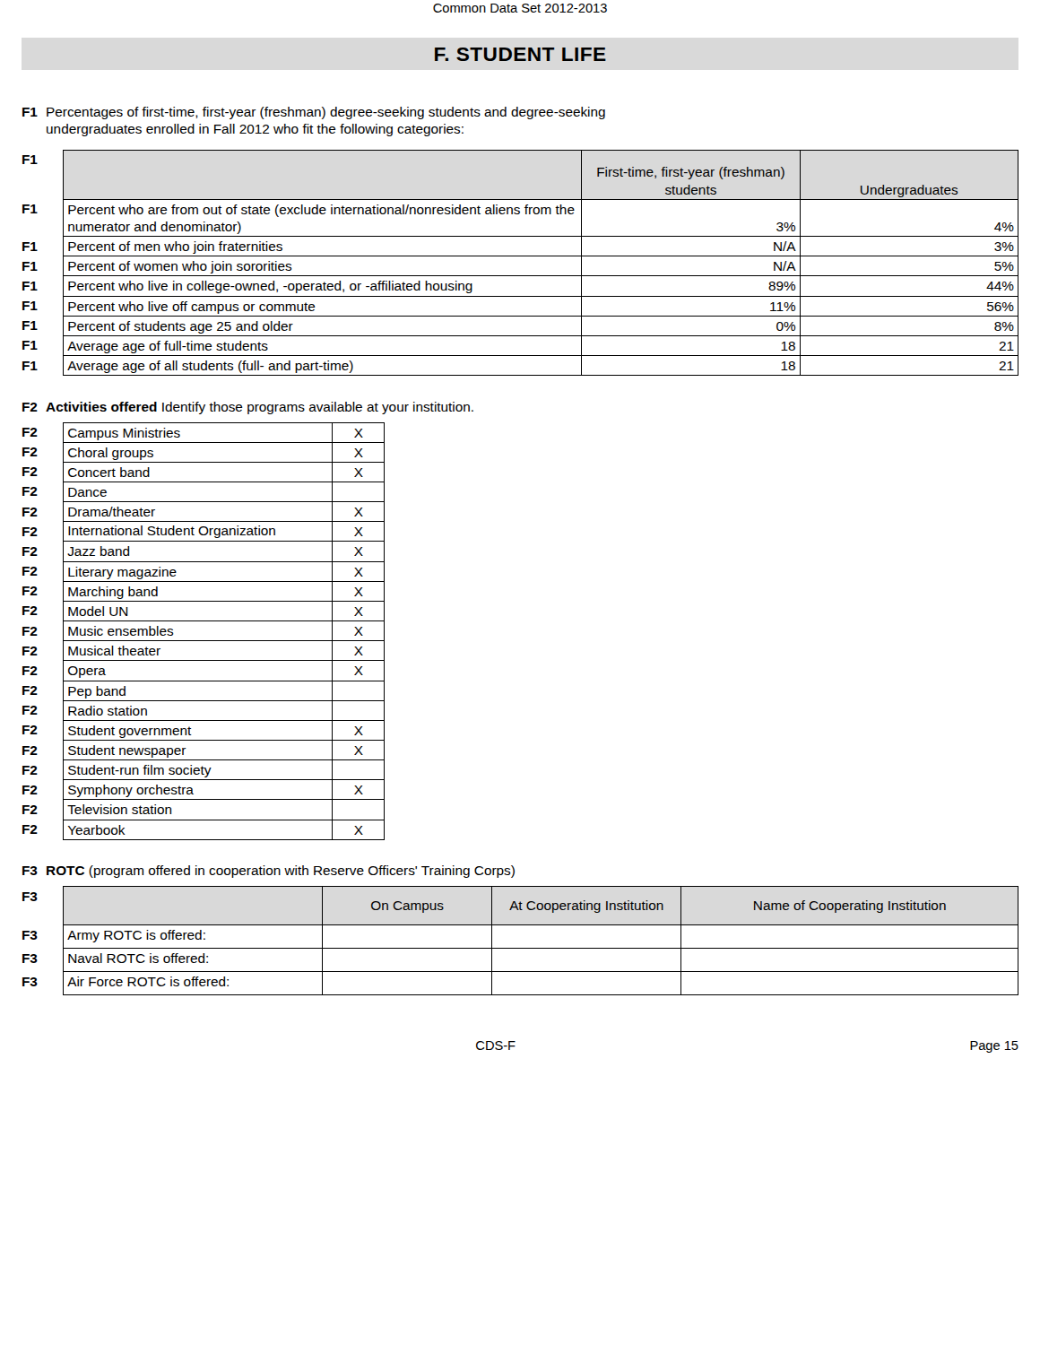Common Data Set 2012-2013
F. STUDENT LIFE
F1
Percentages of first-time, first-year (freshman) degree-seeking students and degree-seeking undergraduates enrolled in Fall 2012 who fit the following categories:
| F1 | | First-time, first-year (freshman) students | Undergraduates |
| F1 | Percent who are from out of state (exclude international/nonresident aliens from the numerator and denominator) | 3% | 4% |
| F1 | Percent of men who join fraternities | N/A | 3% |
| F1 | Percent of women who join sororities | N/A | 5% |
| F1 | Percent who live in college-owned, -operated, or -affiliated housing | 89% | 44% |
| F1 | Percent who live off campus or commute | 11% | 56% |
| F1 | Percent of students age 25 and older | 0% | 8% |
| F1 | Average age of full-time students | 18 | 21 |
| F1 | Average age of all students (full- and part-time) | 18 | 21 |
F2
Activities offered Identify those programs available at your institution.
| F2 | Campus Ministries | X | |
| F2 | Choral groups | X | |
| F2 | Concert band | X | |
| F2 | Dance | | |
| F2 | Drama/theater | X | |
| F2 | International Student Organization | X | |
| F2 | Jazz band | X | |
| F2 | Literary magazine | X | |
| F2 | Marching band | X | |
| F2 | Model UN | X | |
| F2 | Music ensembles | X | |
| F2 | Musical theater | X | |
| F2 | Opera | X | |
| F2 | Pep band | | |
| F2 | Radio station | | |
| F2 | Student government | X | |
| F2 | Student newspaper | X | |
| F2 | Student-run film society | | |
| F2 | Symphony orchestra | X | |
| F2 | Television station | | |
| F2 | Yearbook | X | |
F3
ROTC (program offered in cooperation with Reserve Officers' Training Corps)
| F3 | | On Campus | At Cooperating Institution | Name of Cooperating Institution |
| F3 | Army ROTC is offered: | | | |
| F3 | Naval ROTC is offered: | | | |
| F3 | Air Force ROTC is offered: | | | |
CDS-F
Page 15